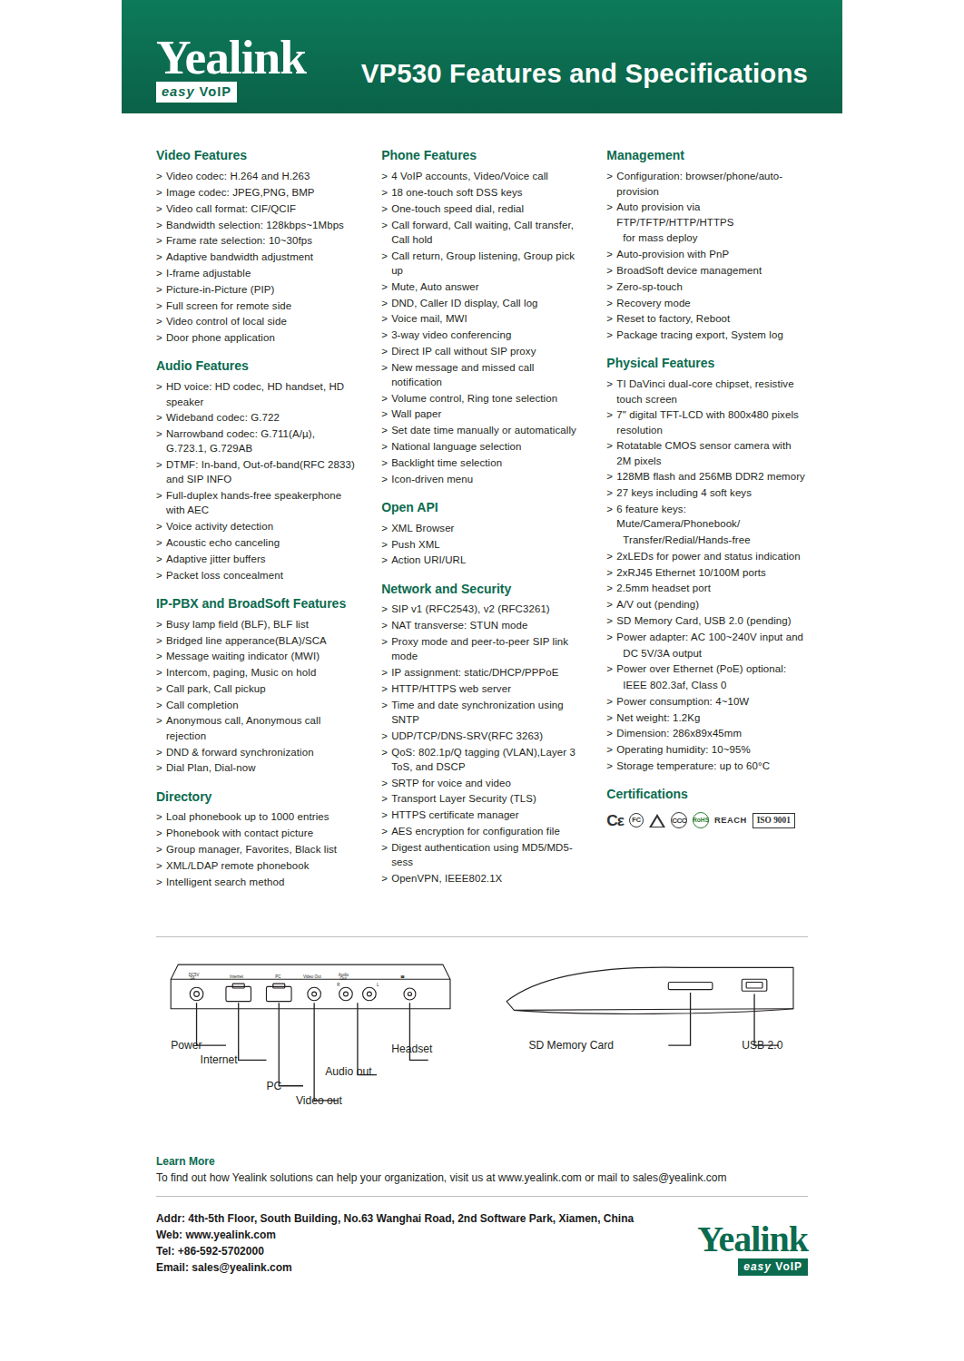Yealink
easy VoIP
VP530 Features and Specifications
Video Features
Video codec: H.264 and H.263
Image codec: JPEG,PNG, BMP
Video call format: CIF/QCIF
Bandwidth selection: 128kbps~1Mbps
Frame rate selection: 10~30fps
Adaptive bandwidth adjustment
I-frame adjustable
Picture-in-Picture (PIP)
Full screen for remote side
Video control of local side
Door phone application
Audio Features
HD voice: HD codec, HD handset, HD speaker
Wideband codec: G.722
Narrowband codec: G.711(A/µ), G.723.1, G.729AB
DTMF: In-band, Out-of-band(RFC 2833) and SIP INFO
Full-duplex hands-free speakerphone with AEC
Voice activity detection
Acoustic echo canceling
Adaptive jitter buffers
Packet loss concealment
IP-PBX and BroadSoft Features
Busy lamp field (BLF), BLF list
Bridged line apperance(BLA)/SCA
Message waiting indicator (MWI)
Intercom, paging, Music on hold
Call park, Call pickup
Call completion
Anonymous call, Anonymous call rejection
DND & forward synchronization
Dial Plan, Dial-now
Directory
Loal phonebook up to 1000 entries
Phonebook with contact picture
Group manager, Favorites, Black list
XML/LDAP remote phonebook
Intelligent search method
Phone Features
4 VoIP accounts, Video/Voice call
18 one-touch soft DSS keys
One-touch speed dial, redial
Call forward, Call waiting, Call transfer, Call hold
Call return, Group listening, Group pick up
Mute, Auto answer
DND, Caller ID display, Call log
Voice mail, MWI
3-way video conferencing
Direct IP call without SIP proxy
New message and missed call notification
Volume control, Ring tone selection
Wall paper
Set date time manually or automatically
National language selection
Backlight time selection
Icon-driven menu
Open API
XML Browser
Push XML
Action URI/URL
Network and Security
SIP v1 (RFC2543), v2 (RFC3261)
NAT transverse: STUN mode
Proxy mode and peer-to-peer SIP link mode
IP assignment: static/DHCP/PPPoE
HTTP/HTTPS web server
Time and date synchronization using SNTP
UDP/TCP/DNS-SRV(RFC 3263)
QoS: 802.1p/Q tagging (VLAN),Layer 3 ToS, and DSCP
SRTP for voice and video
Transport Layer Security (TLS)
HTTPS certificate manager
AES encryption for configuration file
Digest authentication using MD5/MD5-sess
OpenVPN, IEEE802.1X
Management
Configuration: browser/phone/auto-provision
Auto provision via FTP/TFTP/HTTP/HTTPS
for mass deploy
Auto-provision with PnP
BroadSoft device management
Zero-sp-touch
Recovery mode
Reset to factory, Reboot
Package tracing export, System log
Physical Features
TI DaVinci dual-core chipset, resistive touch screen
7" digital TFT-LCD with 800x480 pixels resolution
Rotatable CMOS sensor camera with 2M pixels
128MB flash and 256MB DDR2 memory
27 keys including 4 soft keys
6 feature keys: Mute/Camera/Phonebook/
Transfer/Redial/Hands-free
2xLEDs for power and status indication
2xRJ45 Ethernet 10/100M ports
2.5mm headset port
A/V out (pending)
SD Memory Card, USB 2.0 (pending)
Power adapter: AC 100~240V input and
DC 5V/3A output
Power over Ethernet (PoE) optional:
IEEE 802.3af, Class 0
Power consumption: 4~10W
Net weight: 1.2Kg
Dimension: 286x89x45mm
Operating humidity: 10~95%
Storage temperature: up to 60°C
Certifications
Cε FC CCC RoHS REACH ISO 9001
DC5V 3A Internet PC Video Out Audio Out R L ☎ Power Internet PC Video out Audio out Headset
SD Memory Card USB 2.0
Learn More
To find out how Yealink solutions can help your organization, visit us at www.yealink.com or mail to sales@yealink.com
Addr: 4th-5th Floor, South Building, No.63 Wanghai Road, 2nd Software Park, Xiamen, China
Web: www.yealink.com
Tel: +86-592-5702000
Email: sales@yealink.com
Yealink
easy VoIP